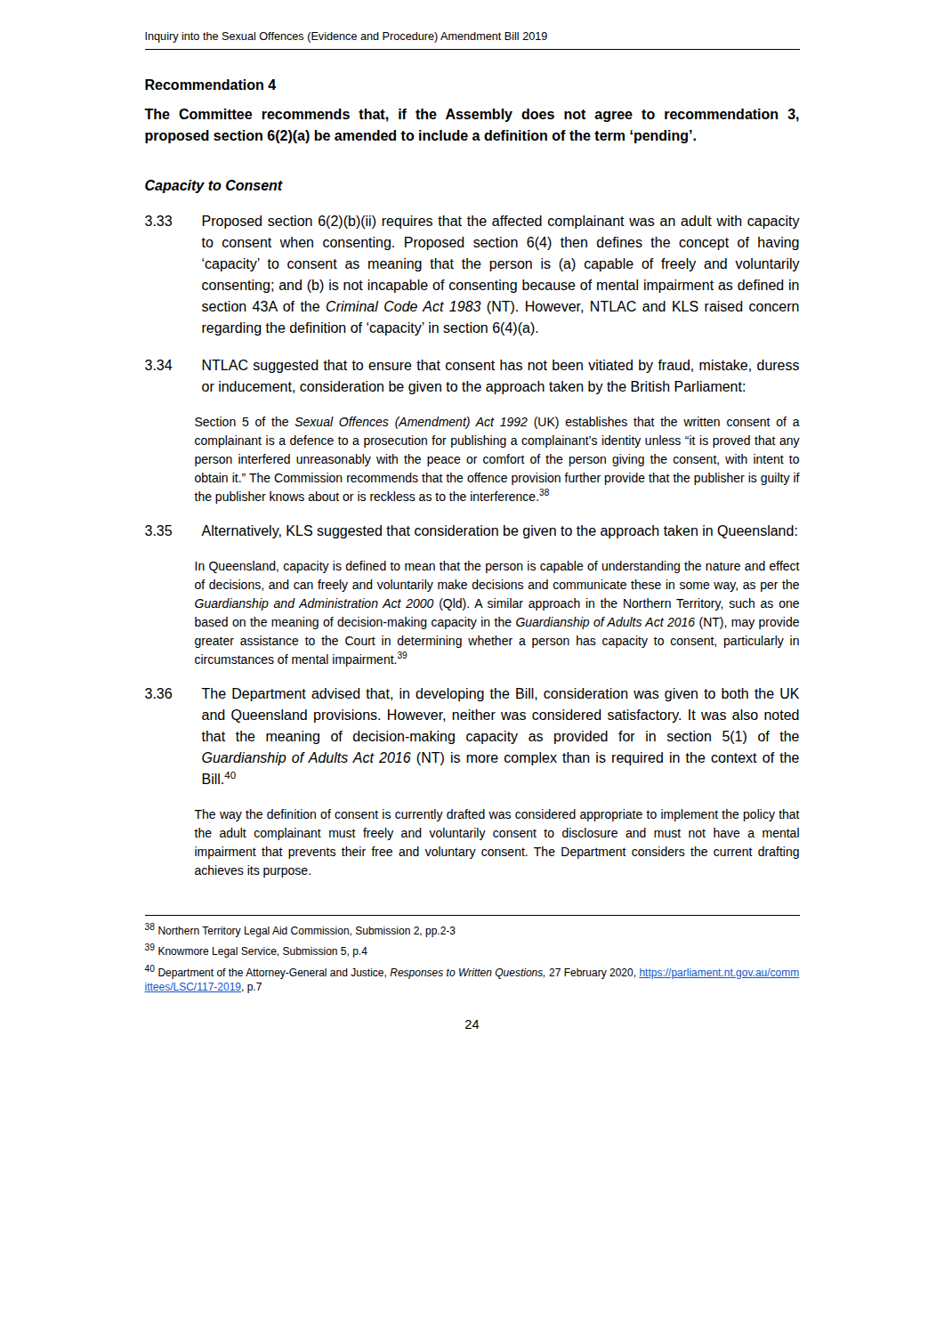Inquiry into the Sexual Offences (Evidence and Procedure) Amendment Bill 2019
Recommendation 4
The Committee recommends that, if the Assembly does not agree to recommendation 3, proposed section 6(2)(a) be amended to include a definition of the term ‘pending’.
Capacity to Consent
3.33
Proposed section 6(2)(b)(ii) requires that the affected complainant was an adult with capacity to consent when consenting. Proposed section 6(4) then defines the concept of having ‘capacity’ to consent as meaning that the person is (a) capable of freely and voluntarily consenting; and (b) is not incapable of consenting because of mental impairment as defined in section 43A of the Criminal Code Act 1983 (NT). However, NTLAC and KLS raised concern regarding the definition of ‘capacity’ in section 6(4)(a).
3.34
NTLAC suggested that to ensure that consent has not been vitiated by fraud, mistake, duress or inducement, consideration be given to the approach taken by the British Parliament:
Section 5 of the Sexual Offences (Amendment) Act 1992 (UK) establishes that the written consent of a complainant is a defence to a prosecution for publishing a complainant’s identity unless “it is proved that any person interfered unreasonably with the peace or comfort of the person giving the consent, with intent to obtain it.” The Commission recommends that the offence provision further provide that the publisher is guilty if the publisher knows about or is reckless as to the interference.38
3.35
Alternatively, KLS suggested that consideration be given to the approach taken in Queensland:
In Queensland, capacity is defined to mean that the person is capable of understanding the nature and effect of decisions, and can freely and voluntarily make decisions and communicate these in some way, as per the Guardianship and Administration Act 2000 (Qld). A similar approach in the Northern Territory, such as one based on the meaning of decision-making capacity in the Guardianship of Adults Act 2016 (NT), may provide greater assistance to the Court in determining whether a person has capacity to consent, particularly in circumstances of mental impairment.39
3.36
The Department advised that, in developing the Bill, consideration was given to both the UK and Queensland provisions. However, neither was considered satisfactory. It was also noted that the meaning of decision-making capacity as provided for in section 5(1) of the Guardianship of Adults Act 2016 (NT) is more complex than is required in the context of the Bill.40
The way the definition of consent is currently drafted was considered appropriate to implement the policy that the adult complainant must freely and voluntarily consent to disclosure and must not have a mental impairment that prevents their free and voluntary consent. The Department considers the current drafting achieves its purpose.
38 Northern Territory Legal Aid Commission, Submission 2, pp.2-3
39 Knowmore Legal Service, Submission 5, p.4
40 Department of the Attorney-General and Justice, Responses to Written Questions, 27 February 2020, https://parliament.nt.gov.au/committees/LSC/117-2019, p.7
24